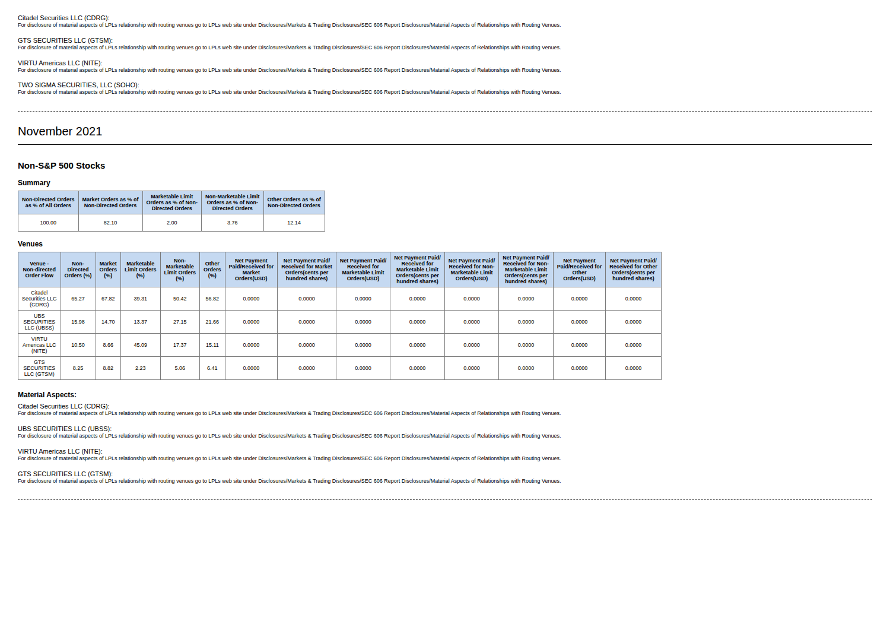Citadel Securities LLC (CDRG):
For disclosure of material aspects of LPLs relationship with routing venues go to LPLs web site under Disclosures/Markets & Trading Disclosures/SEC 606 Report Disclosures/Material Aspects of Relationships with Routing Venues.
GTS SECURITIES LLC (GTSM):
For disclosure of material aspects of LPLs relationship with routing venues go to LPLs web site under Disclosures/Markets & Trading Disclosures/SEC 606 Report Disclosures/Material Aspects of Relationships with Routing Venues.
VIRTU Americas LLC (NITE):
For disclosure of material aspects of LPLs relationship with routing venues go to LPLs web site under Disclosures/Markets & Trading Disclosures/SEC 606 Report Disclosures/Material Aspects of Relationships with Routing Venues.
TWO SIGMA SECURITIES, LLC (SOHO):
For disclosure of material aspects of LPLs relationship with routing venues go to LPLs web site under Disclosures/Markets & Trading Disclosures/SEC 606 Report Disclosures/Material Aspects of Relationships with Routing Venues.
November 2021
Non-S&P 500 Stocks
Summary
| Non-Directed Orders as % of All Orders | Market Orders as % of Non-Directed Orders | Marketable Limit Orders as % of Non- Directed Orders | Non-Marketable Limit Orders as % of Non- Directed Orders | Other Orders as % of Non-Directed Orders |
| --- | --- | --- | --- | --- |
| 100.00 | 82.10 | 2.00 | 3.76 | 12.14 |
Venues
| Venue - Non-directed Order Flow | Non- Directed Orders (%) | Market Orders (%) | Marketable Limit Orders (%) | Non- Marketable Limit Orders (%) | Other Orders (%) | Net Payment Paid/Received for Market Orders(USD) | Net Payment Paid/ Received for Market Orders(cents per hundred shares) | Net Payment Paid/ Received for Marketable Limit Orders(USD) | Net Payment Paid/ Received for Marketable Limit Orders(cents per hundred shares) | Net Payment Paid/ Received for Non- Marketable Limit Orders(USD) | Net Payment Paid/ Received for Non- Marketable Limit Orders(cents per hundred shares) | Net Payment Paid/Received for Other Orders(USD) | Net Payment Paid/ Received for Other Orders(cents per hundred shares) |
| --- | --- | --- | --- | --- | --- | --- | --- | --- | --- | --- | --- | --- | --- |
| Citadel Securities LLC (CDRG) | 65.27 | 67.82 | 39.31 | 50.42 | 56.82 | 0.0000 | 0.0000 | 0.0000 | 0.0000 | 0.0000 | 0.0000 | 0.0000 | 0.0000 |
| UBS SECURITIES LLC (UBSS) | 15.98 | 14.70 | 13.37 | 27.15 | 21.66 | 0.0000 | 0.0000 | 0.0000 | 0.0000 | 0.0000 | 0.0000 | 0.0000 | 0.0000 |
| VIRTU Americas LLC (NITE) | 10.50 | 8.66 | 45.09 | 17.37 | 15.11 | 0.0000 | 0.0000 | 0.0000 | 0.0000 | 0.0000 | 0.0000 | 0.0000 | 0.0000 |
| GTS SECURITIES LLC (GTSM) | 8.25 | 8.82 | 2.23 | 5.06 | 6.41 | 0.0000 | 0.0000 | 0.0000 | 0.0000 | 0.0000 | 0.0000 | 0.0000 | 0.0000 |
Material Aspects:
Citadel Securities LLC (CDRG):
For disclosure of material aspects of LPLs relationship with routing venues go to LPLs web site under Disclosures/Markets & Trading Disclosures/SEC 606 Report Disclosures/Material Aspects of Relationships with Routing Venues.
UBS SECURITIES LLC (UBSS):
For disclosure of material aspects of LPLs relationship with routing venues go to LPLs web site under Disclosures/Markets & Trading Disclosures/SEC 606 Report Disclosures/Material Aspects of Relationships with Routing Venues.
VIRTU Americas LLC (NITE):
For disclosure of material aspects of LPLs relationship with routing venues go to LPLs web site under Disclosures/Markets & Trading Disclosures/SEC 606 Report Disclosures/Material Aspects of Relationships with Routing Venues.
GTS SECURITIES LLC (GTSM):
For disclosure of material aspects of LPLs relationship with routing venues go to LPLs web site under Disclosures/Markets & Trading Disclosures/SEC 606 Report Disclosures/Material Aspects of Relationships with Routing Venues.